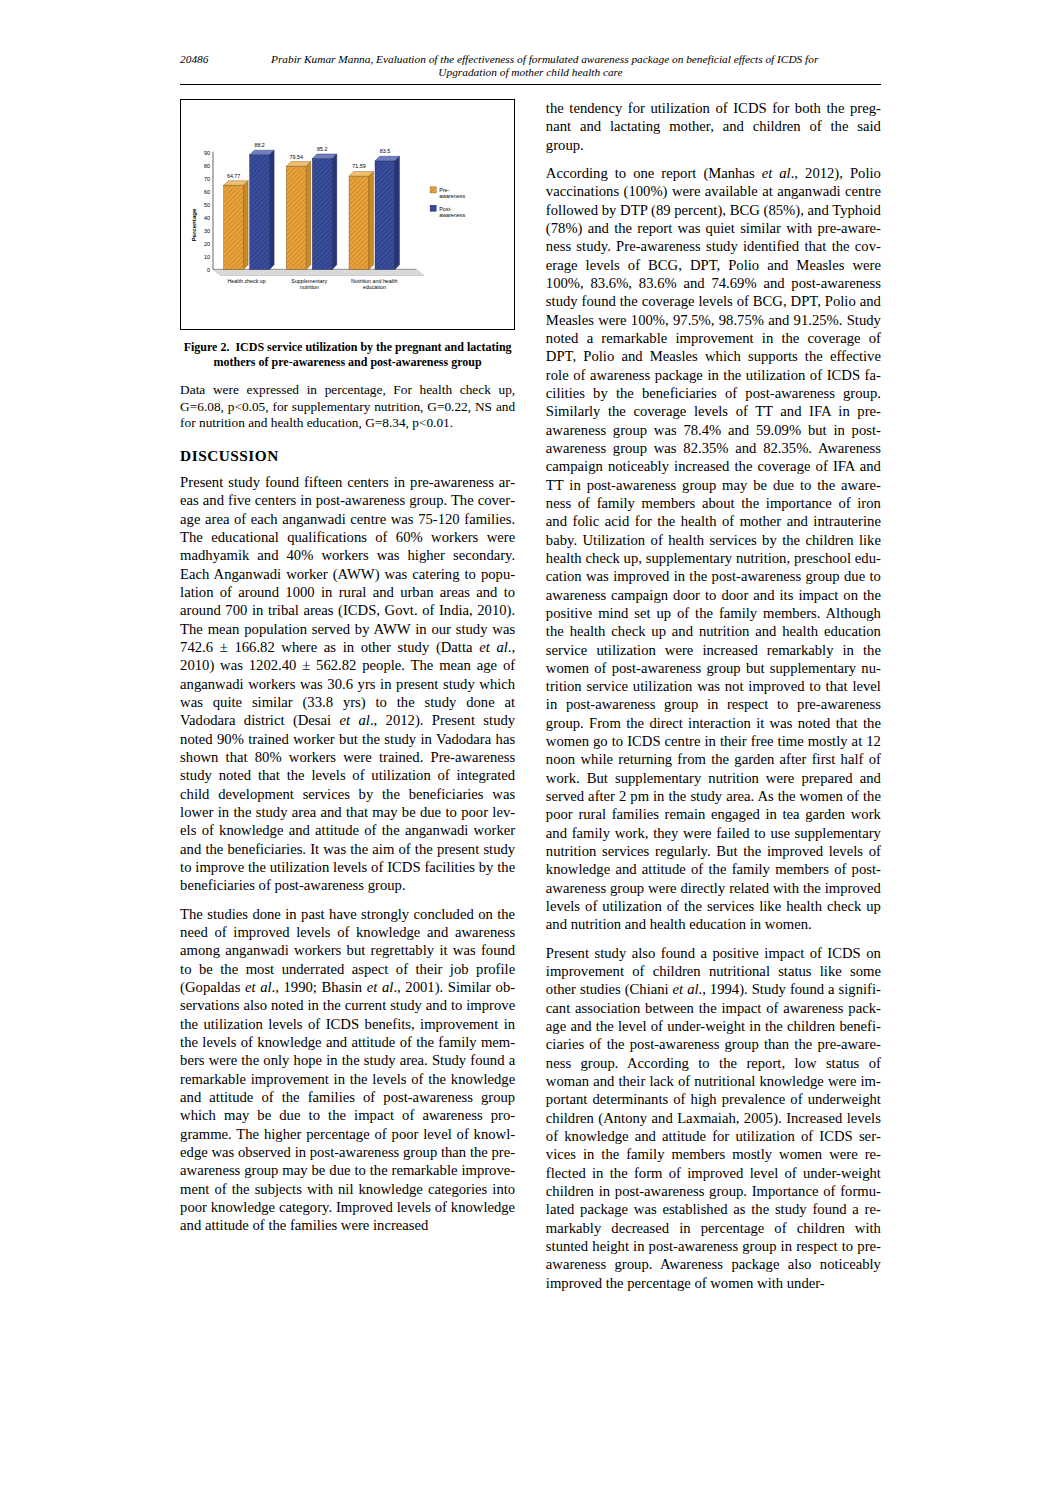20486 Prabir Kumar Manna, Evaluation of the effectiveness of formulated awareness package on beneficial effects of ICDS for
Upgradation of mother child health care
Percentage 90 80 70 60 50 40 30 20 10 0 64.77 88.2 79.54 85.2 71.59 83.5 Health check up Supplementary nutrition Nutrition and health education Pre- awareness Post- awareness
Figure 2. ICDS service utilization by the pregnant and lactating
mothers of pre-awareness and post-awareness group
Data were expressed in percentage, For health check up, G=6.08, p<0.05, for supplementary nutrition, G=0.22, NS and for nutrition and health education, G=8.34, p<0.01.
DISCUSSION
Present study found fifteen centers in pre-awareness areas and five centers in post-awareness group. The coverage area of each anganwadi centre was 75-120 families. The educational qualifications of 60% workers were madhyamik and 40% workers was higher secondary. Each Anganwadi worker (AWW) was catering to population of around 1000 in rural and urban areas and to around 700 in tribal areas (ICDS, Govt. of India, 2010). The mean population served by AWW in our study was 742.6 ± 166.82 where as in other study (Datta et al., 2010) was 1202.40 ± 562.82 people. The mean age of anganwadi workers was 30.6 yrs in present study which was quite similar (33.8 yrs) to the study done at Vadodara district (Desai et al., 2012). Present study noted 90% trained worker but the study in Vadodara has shown that 80% workers were trained. Pre-awareness study noted that the levels of utilization of integrated child development services by the beneficiaries was lower in the study area and that may be due to poor levels of knowledge and attitude of the anganwadi worker and the beneficiaries. It was the aim of the present study to improve the utilization levels of ICDS facilities by the beneficiaries of post-awareness group.
The studies done in past have strongly concluded on the need of improved levels of knowledge and awareness among anganwadi workers but regrettably it was found to be the most underrated aspect of their job profile (Gopaldas et al., 1990; Bhasin et al., 2001). Similar observations also noted in the current study and to improve the utilization levels of ICDS benefits, improvement in the levels of knowledge and attitude of the family members were the only hope in the study area. Study found a remarkable improvement in the levels of the knowledge and attitude of the families of post-awareness group which may be due to the impact of awareness programme. The higher percentage of poor level of knowledge was observed in post-awareness group than the pre-awareness group may be due to the remarkable improvement of the subjects with nil knowledge categories into poor knowledge category. Improved levels of knowledge and attitude of the families were increased
the tendency for utilization of ICDS for both the pregnant and lactating mother, and children of the said group.
According to one report (Manhas et al., 2012), Polio vaccinations (100%) were available at anganwadi centre followed by DTP (89 percent), BCG (85%), and Typhoid (78%) and the report was quiet similar with pre-awareness study. Pre-awareness study identified that the coverage levels of BCG, DPT, Polio and Measles were 100%, 83.6%, 83.6% and 74.69% and post-awareness study found the coverage levels of BCG, DPT, Polio and Measles were 100%, 97.5%, 98.75% and 91.25%. Study noted a remarkable improvement in the coverage of DPT, Polio and Measles which supports the effective role of awareness package in the utilization of ICDS facilities by the beneficiaries of post-awareness group. Similarly the coverage levels of TT and IFA in pre-awareness group was 78.4% and 59.09% but in post-awareness group was 82.35% and 82.35%. Awareness campaign noticeably increased the coverage of IFA and TT in post-awareness group may be due to the awareness of family members about the importance of iron and folic acid for the health of mother and intrauterine baby. Utilization of health services by the children like health check up, supplementary nutrition, preschool education was improved in the post-awareness group due to awareness campaign door to door and its impact on the positive mind set up of the family members. Although the health check up and nutrition and health education service utilization were increased remarkably in the women of post-awareness group but supplementary nutrition service utilization was not improved to that level in post-awareness group in respect to pre-awareness group. From the direct interaction it was noted that the women go to ICDS centre in their free time mostly at 12 noon while returning from the garden after first half of work. But supplementary nutrition were prepared and served after 2 pm in the study area. As the women of the poor rural families remain engaged in tea garden work and family work, they were failed to use supplementary nutrition services regularly. But the improved levels of knowledge and attitude of the family members of post-awareness group were directly related with the improved levels of utilization of the services like health check up and nutrition and health education in women.
Present study also found a positive impact of ICDS on improvement of children nutritional status like some other studies (Chiani et al., 1994). Study found a significant association between the impact of awareness package and the level of under-weight in the children beneficiaries of the post-awareness group than the pre-awareness group. According to the report, low status of woman and their lack of nutritional knowledge were important determinants of high prevalence of underweight children (Antony and Laxmaiah, 2005). Increased levels of knowledge and attitude for utilization of ICDS services in the family members mostly women were reflected in the form of improved level of under-weight children in post-awareness group. Importance of formulated package was established as the study found a remarkably decreased in percentage of children with stunted height in post-awareness group in respect to pre-awareness group. Awareness package also noticeably improved the percentage of women with under-